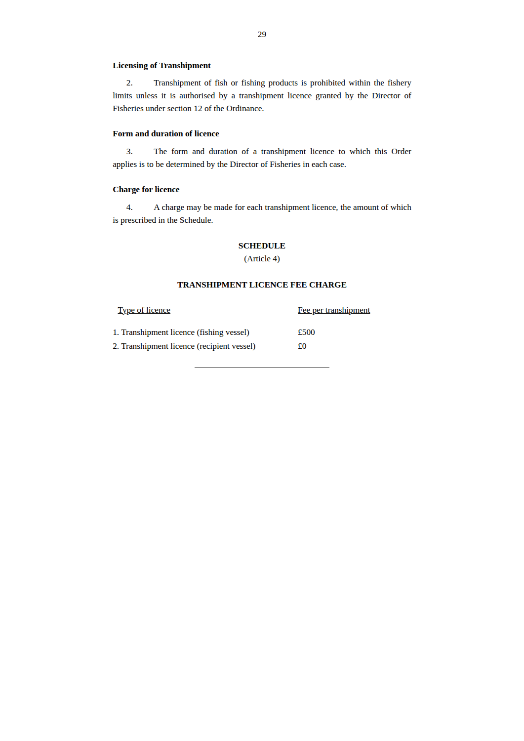29
Licensing of Transhipment
2. Transhipment of fish or fishing products is prohibited within the fishery limits unless it is authorised by a transhipment licence granted by the Director of Fisheries under section 12 of the Ordinance.
Form and duration of licence
3. The form and duration of a transhipment licence to which this Order applies is to be determined by the Director of Fisheries in each case.
Charge for licence
4. A charge may be made for each transhipment licence, the amount of which is prescribed in the Schedule.
SCHEDULE
(Article 4)
TRANSHIPMENT LICENCE FEE CHARGE
| Type of licence | Fee per transhipment |
| --- | --- |
| 1. Transhipment licence (fishing vessel) | £500 |
| 2. Transhipment licence (recipient vessel) | £0 |